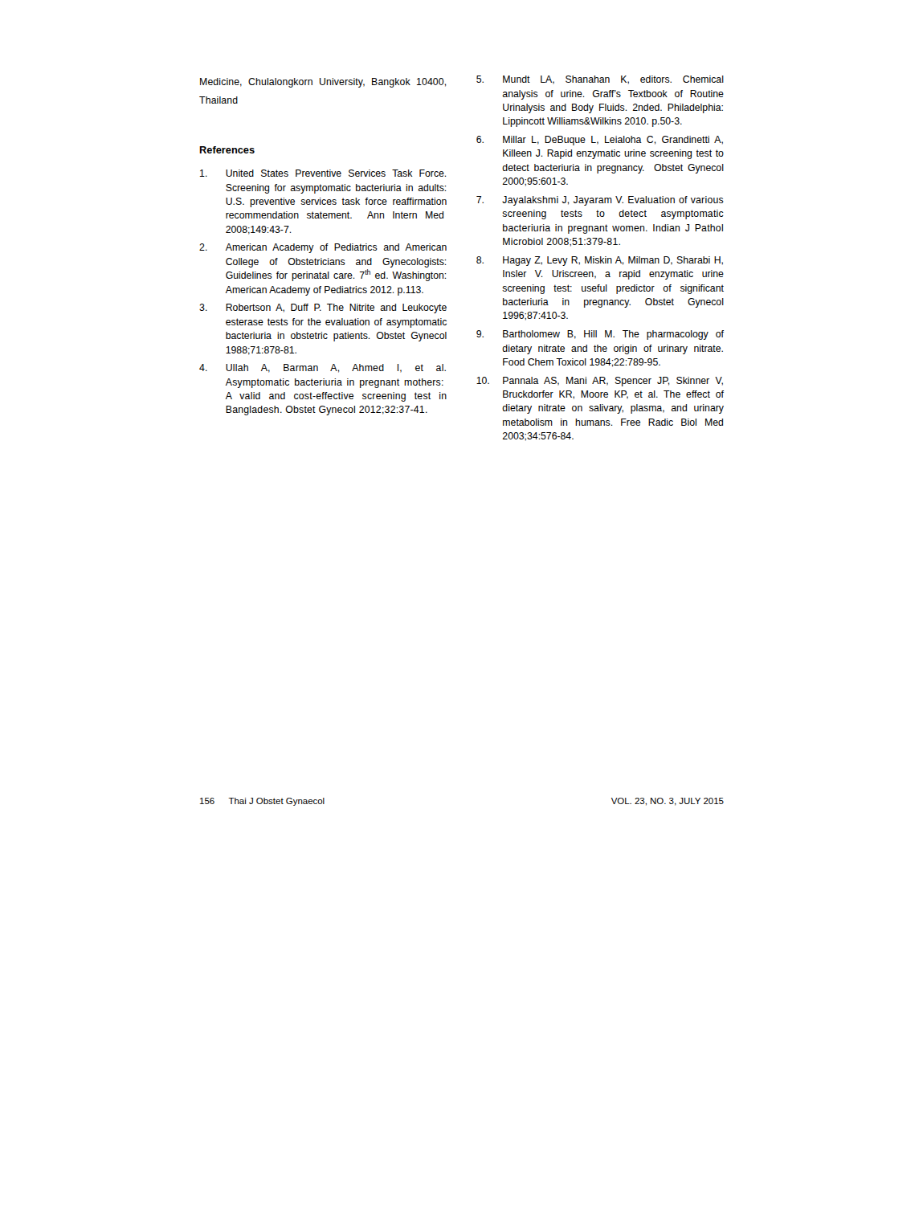Medicine, Chulalongkorn University, Bangkok 10400, Thailand
References
1. United States Preventive Services Task Force. Screening for asymptomatic bacteriuria in adults: U.S. preventive services task force reaffirmation recommendation statement. Ann Intern Med 2008;149:43-7.
2. American Academy of Pediatrics and American College of Obstetricians and Gynecologists: Guidelines for perinatal care. 7th ed. Washington: American Academy of Pediatrics 2012. p.113.
3. Robertson A, Duff P. The Nitrite and Leukocyte esterase tests for the evaluation of asymptomatic bacteriuria in obstetric patients. Obstet Gynecol 1988;71:878-81.
4. Ullah A, Barman A, Ahmed I, et al. Asymptomatic bacteriuria in pregnant mothers: A valid and cost-effective screening test in Bangladesh. Obstet Gynecol 2012;32:37-41.
5. Mundt LA, Shanahan K, editors. Chemical analysis of urine. Graff’s Textbook of Routine Urinalysis and Body Fluids. 2nded. Philadelphia: Lippincott Williams&Wilkins 2010. p.50-3.
6. Millar L, DeBuque L, Leialoha C, Grandinetti A, Killeen J. Rapid enzymatic urine screening test to detect bacteriuria in pregnancy. Obstet Gynecol 2000;95:601-3.
7. Jayalakshmi J, Jayaram V. Evaluation of various screening tests to detect asymptomatic bacteriuria in pregnant women. Indian J Pathol Microbiol 2008;51:379-81.
8. Hagay Z, Levy R, Miskin A, Milman D, Sharabi H, Insler V. Uriscreen, a rapid enzymatic urine screening test: useful predictor of significant bacteriuria in pregnancy. Obstet Gynecol 1996;87:410-3.
9. Bartholomew B, Hill M. The pharmacology of dietary nitrate and the origin of urinary nitrate. Food Chem Toxicol 1984;22:789-95.
10. Pannala AS, Mani AR, Spencer JP, Skinner V, Bruckdorfer KR, Moore KP, et al. The effect of dietary nitrate on salivary, plasma, and urinary metabolism in humans. Free Radic Biol Med 2003;34:576-84.
156 Thai J Obstet Gynaecol
VOL. 23, NO. 3, JULY 2015